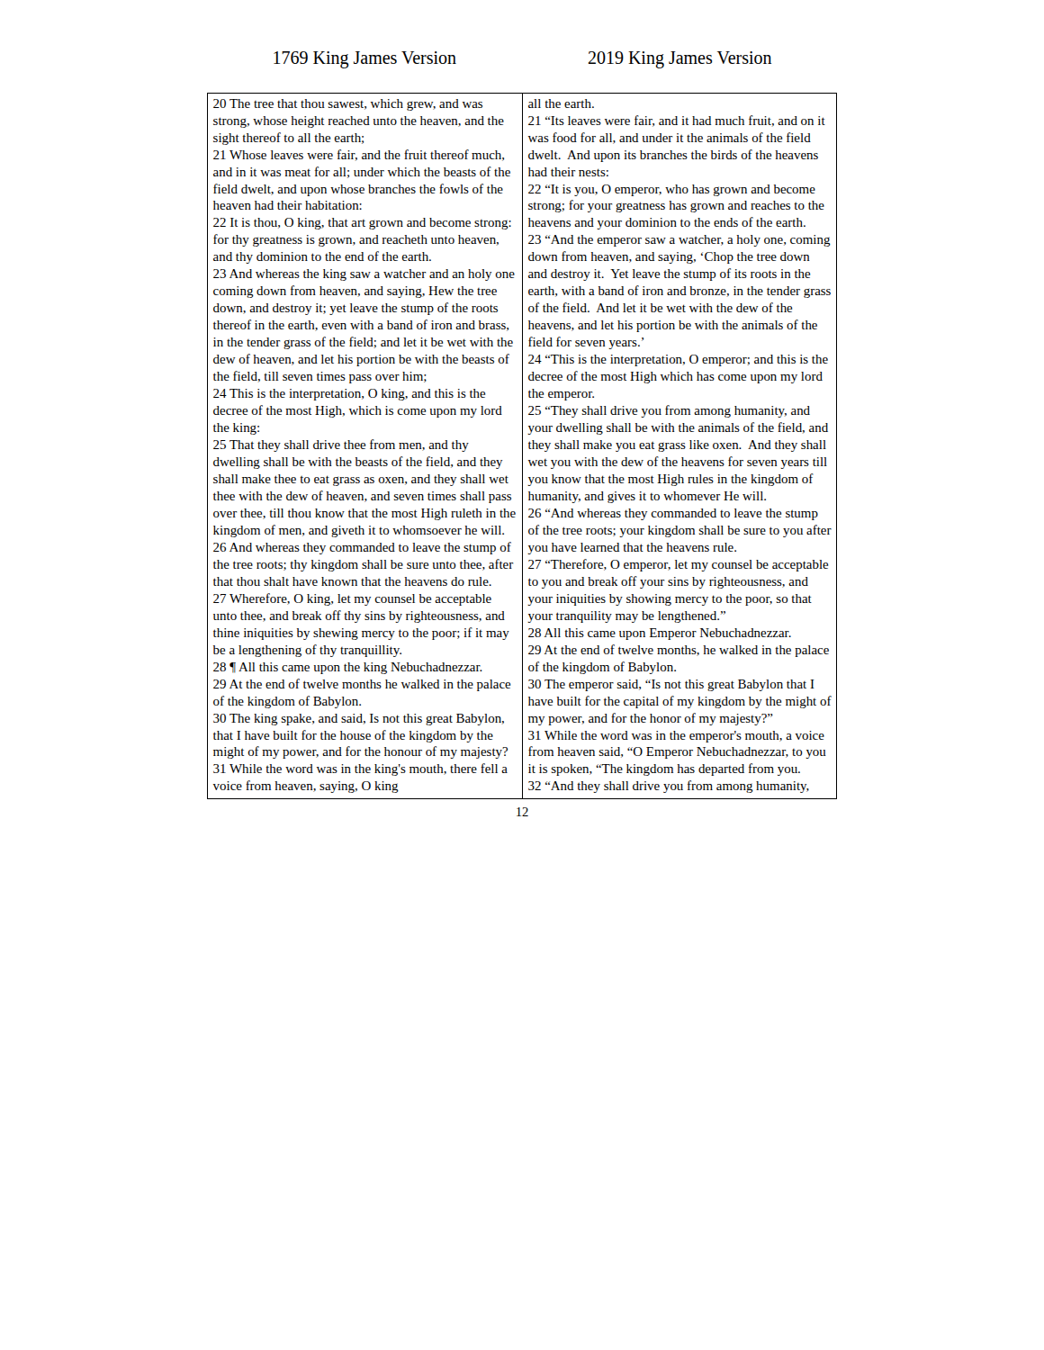1769 King James Version 2019 King James Version
| 20 The tree that thou sawest, which grew, and was strong, whose height reached unto the heaven, and the sight thereof to all the earth; 21 Whose leaves were fair, and the fruit thereof much, and in it was meat for all; under which the beasts of the field dwelt, and upon whose branches the fowls of the heaven had their habitation: 22 It is thou, O king, that art grown and become strong: for thy greatness is grown, and reacheth unto heaven, and thy dominion to the end of the earth. 23 And whereas the king saw a watcher and an holy one coming down from heaven, and saying, Hew the tree down, and destroy it; yet leave the stump of the roots thereof in the earth, even with a band of iron and brass, in the tender grass of the field; and let it be wet with the dew of heaven, and let his portion be with the beasts of the field, till seven times pass over him; 24 This is the interpretation, O king, and this is the decree of the most High, which is come upon my lord the king: 25 That they shall drive thee from men, and thy dwelling shall be with the beasts of the field, and they shall make thee to eat grass as oxen, and they shall wet thee with the dew of heaven, and seven times shall pass over thee, till thou know that the most High ruleth in the kingdom of men, and giveth it to whomsoever he will. 26 And whereas they commanded to leave the stump of the tree roots; thy kingdom shall be sure unto thee, after that thou shalt have known that the heavens do rule. 27 Wherefore, O king, let my counsel be acceptable unto thee, and break off thy sins by righteousness, and thine iniquities by shewing mercy to the poor; if it may be a lengthening of thy tranquillity. 28 ¶ All this came upon the king Nebuchadnezzar. 29 At the end of twelve months he walked in the palace of the kingdom of Babylon. 30 The king spake, and said, Is not this great Babylon, that I have built for the house of the kingdom by the might of my power, and for the honour of my majesty? 31 While the word was in the king's mouth, there fell a voice from heaven, saying, O king | all the earth. 21 “Its leaves were fair, and it had much fruit, and on it was food for all, and under it the animals of the field dwelt. And upon its branches the birds of the heavens had their nests: 22 “It is you, O emperor, who has grown and become strong; for your greatness has grown and reaches to the heavens and your dominion to the ends of the earth. 23 “And the emperor saw a watcher, a holy one, coming down from heaven, and saying, ‘Chop the tree down and destroy it. Yet leave the stump of its roots in the earth, with a band of iron and bronze, in the tender grass of the field. And let it be wet with the dew of the heavens, and let his portion be with the animals of the field for seven years.’ 24 “This is the interpretation, O emperor; and this is the decree of the most High which has come upon my lord the emperor. 25 “They shall drive you from among humanity, and your dwelling shall be with the animals of the field, and they shall make you eat grass like oxen. And they shall wet you with the dew of the heavens for seven years till you know that the most High rules in the kingdom of humanity, and gives it to whom­ever He will. 26 “And whereas they commanded to leave the stump of the tree roots; your kingdom shall be sure to you after you have learned that the heavens rule. 27 “Therefore, O emperor, let my counsel be acceptable to you and break off your sins by righteousness, and your iniquities by showing mercy to the poor, so that your tranquility may be lengthened.” 28 All this came upon Emperor Nebuchadnezzar. 29 At the end of twelve months, he walked in the palace of the kingdom of Babylon. 30 The emperor said, “Is not this great Babylon that I have built for the capital of my kingdom by the might of my power, and for the honor of my majesty?” 31 While the word was in the emperor's mouth, a voice from heaven said, “O Emperor Nebuchadnezzar, to you it is spoken, “The kingdom has departed from you. 32 “And they shall drive you from among humanity, |
12